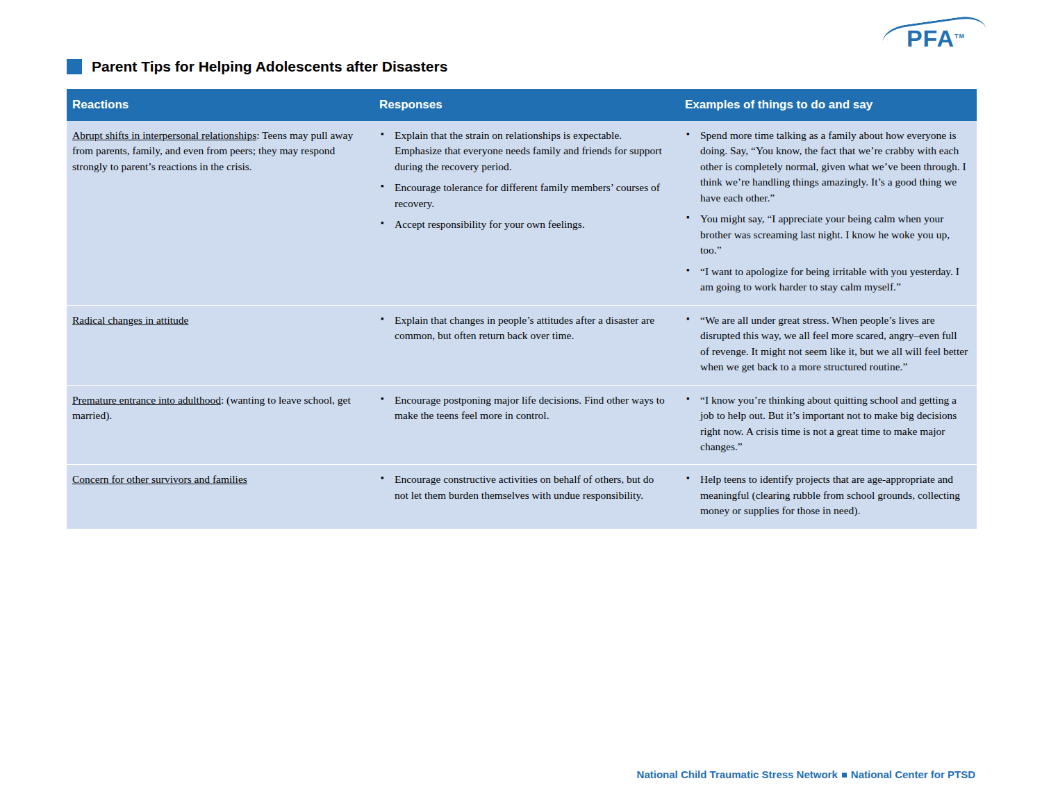PFATM
Parent Tips for Helping Adolescents after Disasters
| Reactions | Responses | Examples of things to do and say |
| --- | --- | --- |
| Abrupt shifts in interpersonal relationships : Teens may pull away from parents, family, and even from peers; they may respond strongly to parent’s reactions in the crisis. | Explain that the strain on relationships is expectable. Emphasize that everyone needs family and friends for support during the recovery period. Encourage tolerance for different family members’ courses of recovery. Accept responsibility for your own feelings. | Spend more time talking as a family about how everyone is doing. Say, “You know, the fact that we’re crabby with each other is completely normal, given what we’ve been through. I think we’re handling things amazingly. It’s a good thing we have each other.” You might say, “I appreciate your being calm when your brother was screaming last night. I know he woke you up, too.” “I want to apologize for being irritable with you yesterday. I am going to work harder to stay calm myself.” |
| Radical changes in attitude | Explain that changes in people’s attitudes after a disaster are common, but often return back over time. | “We are all under great stress. When people’s lives are disrupted this way, we all feel more scared, angry–even full of revenge. It might not seem like it, but we all will feel better when we get back to a more structured routine.” |
| Premature entrance into adulthood : (wanting to leave school, get married). | Encourage postponing major life decisions. Find other ways to make the teens feel more in control. | “I know you’re thinking about quitting school and getting a job to help out. But it’s important not to make big decisions right now. A crisis time is not a great time to make major changes.” |
| Concern for other survivors and families | Encourage constructive activities on behalf of others, but do not let them burden themselves with undue responsibility. | Help teens to identify projects that are age-appropriate and meaningful (clearing rubble from school grounds, collecting money or supplies for those in need). |
National Child Traumatic Stress Network National Center for PTSD